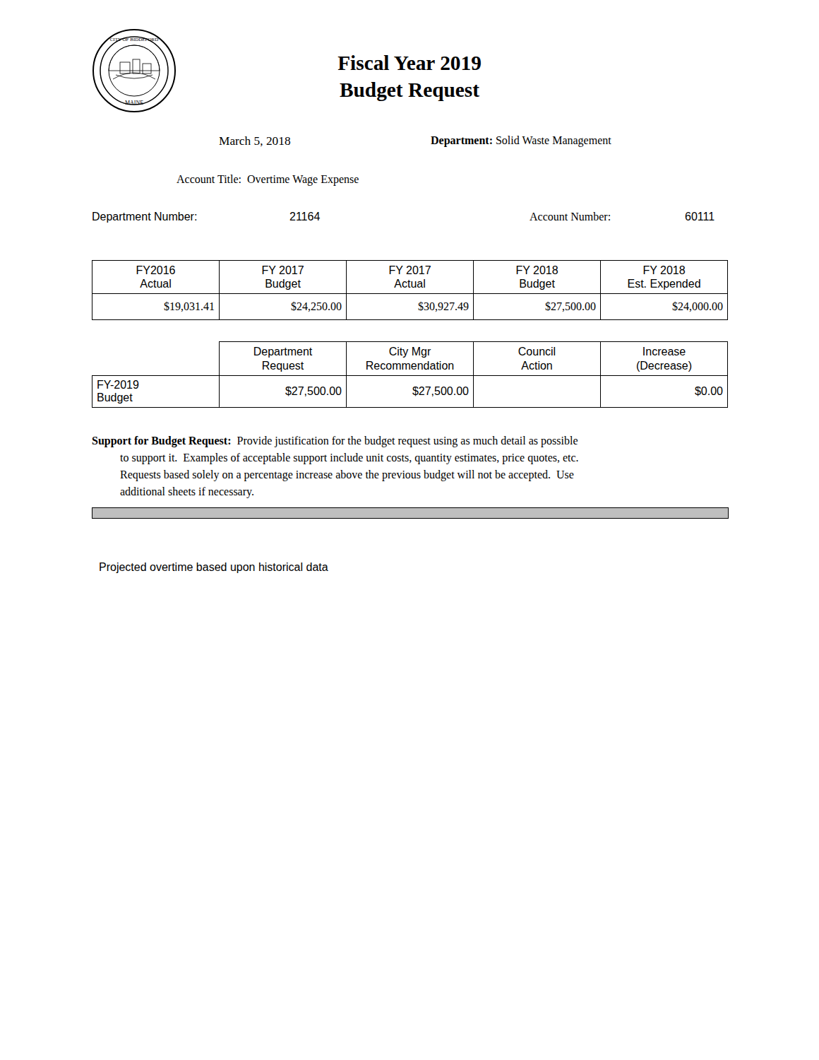CITY OF BIDDEFORD MAINE
Fiscal Year 2019
Budget Request
March 5, 2018
Department: Solid Waste Management
Account Title: Overtime Wage Expense
Department Number:
21164
Account Number:
60111
| FY2016 Actual | FY 2017 Budget | FY 2017 Actual | FY 2018 Budget | FY 2018 Est. Expended |
| --- | --- | --- | --- | --- |
| $19,031.41 | $24,250.00 | $30,927.49 | $27,500.00 | $24,000.00 |
| | Department Request | City Mgr Recommendation | Council Action | Increase (Decrease) |
| --- | --- | --- | --- | --- |
| FY-2019 Budget | $27,500.00 | $27,500.00 | | $0.00 |
Support for Budget Request: Provide justification for the budget request using as much detail as possible
to support it. Examples of acceptable support include unit costs, quantity estimates, price quotes, etc.
Requests based solely on a percentage increase above the previous budget will not be accepted. Use
additional sheets if necessary.
Projected overtime based upon historical data